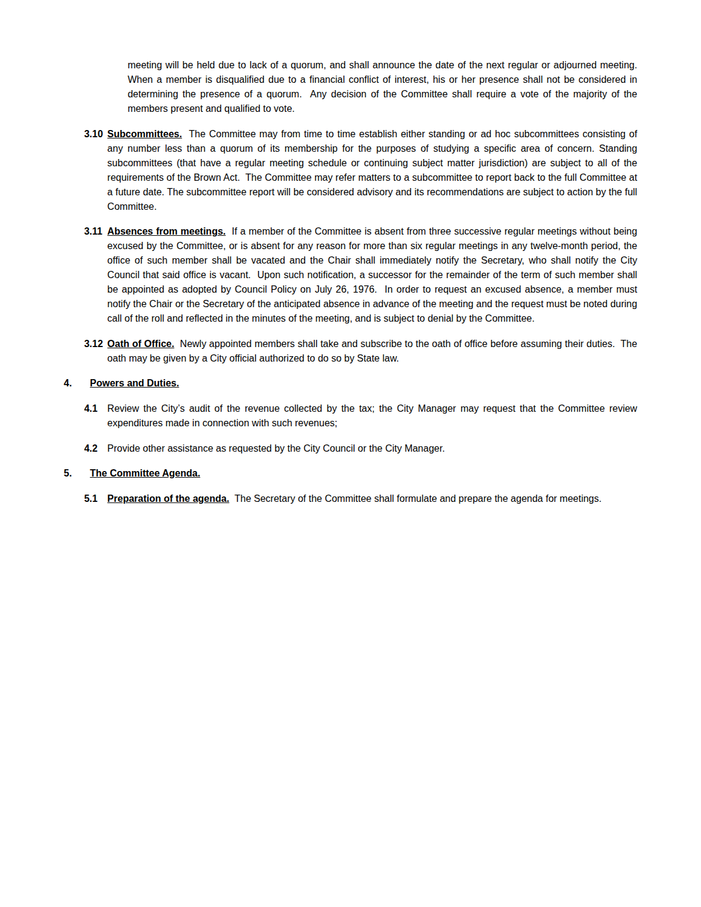meeting will be held due to lack of a quorum, and shall announce the date of the next regular or adjourned meeting. When a member is disqualified due to a financial conflict of interest, his or her presence shall not be considered in determining the presence of a quorum. Any decision of the Committee shall require a vote of the majority of the members present and qualified to vote.
3.10
Subcommittees. The Committee may from time to time establish either standing or ad hoc subcommittees consisting of any number less than a quorum of its membership for the purposes of studying a specific area of concern. Standing subcommittees (that have a regular meeting schedule or continuing subject matter jurisdiction) are subject to all of the requirements of the Brown Act. The Committee may refer matters to a subcommittee to report back to the full Committee at a future date. The subcommittee report will be considered advisory and its recommendations are subject to action by the full Committee.
3.11
Absences from meetings. If a member of the Committee is absent from three successive regular meetings without being excused by the Committee, or is absent for any reason for more than six regular meetings in any twelve-month period, the office of such member shall be vacated and the Chair shall immediately notify the Secretary, who shall notify the City Council that said office is vacant. Upon such notification, a successor for the remainder of the term of such member shall be appointed as adopted by Council Policy on July 26, 1976. In order to request an excused absence, a member must notify the Chair or the Secretary of the anticipated absence in advance of the meeting and the request must be noted during call of the roll and reflected in the minutes of the meeting, and is subject to denial by the Committee.
3.12
Oath of Office. Newly appointed members shall take and subscribe to the oath of office before assuming their duties. The oath may be given by a City official authorized to do so by State law.
4.
Powers and Duties.
4.1
Review the City’s audit of the revenue collected by the tax; the City Manager may request that the Committee review expenditures made in connection with such revenues;
4.2
Provide other assistance as requested by the City Council or the City Manager.
5.
The Committee Agenda.
5.1
Preparation of the agenda. The Secretary of the Committee shall formulate and prepare the agenda for meetings.